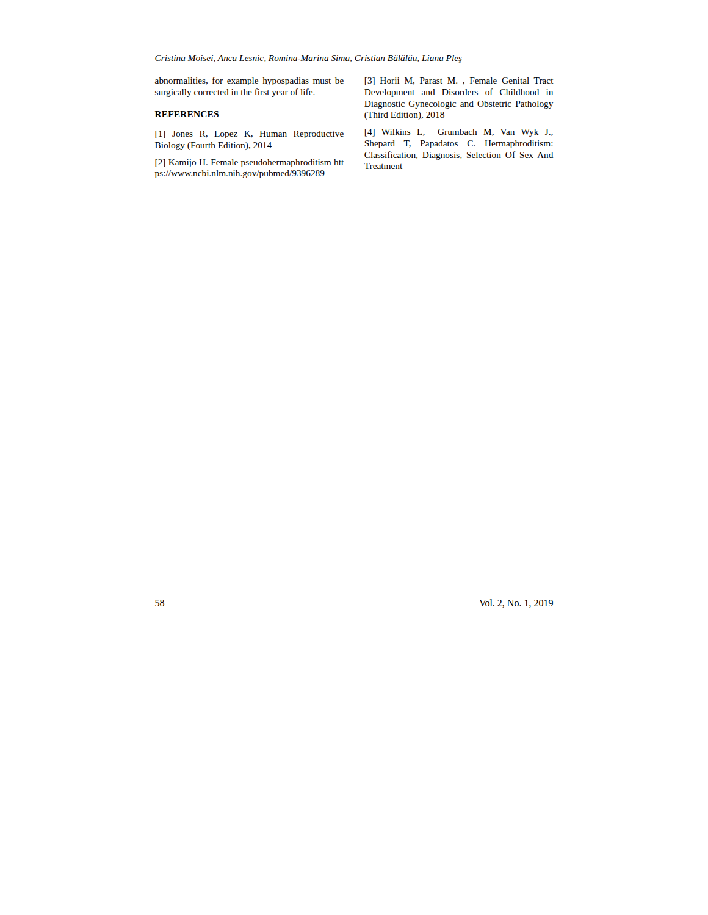Cristina Moisei, Anca Lesnic, Romina-Marina Sima, Cristian Bălălău, Liana Pleş
abnormalities, for example hypospadias must be surgically corrected in the first year of life.
References
[1] Jones R, Lopez K, Human Reproductive Biology (Fourth Edition), 2014
[2] Kamijo H. Female pseudohermaphroditism https://www.ncbi.nlm.nih.gov/pubmed/9396289
[3] Horii M, Parast M. , Female Genital Tract Development and Disorders of Childhood in Diagnostic Gynecologic and Obstetric Pathology (Third Edition), 2018
[4] Wilkins L, Grumbach M, Van Wyk J., Shepard T, Papadatos C. Hermaphroditism: Classification, Diagnosis, Selection Of Sex And Treatment
58
Vol. 2, No. 1, 2019